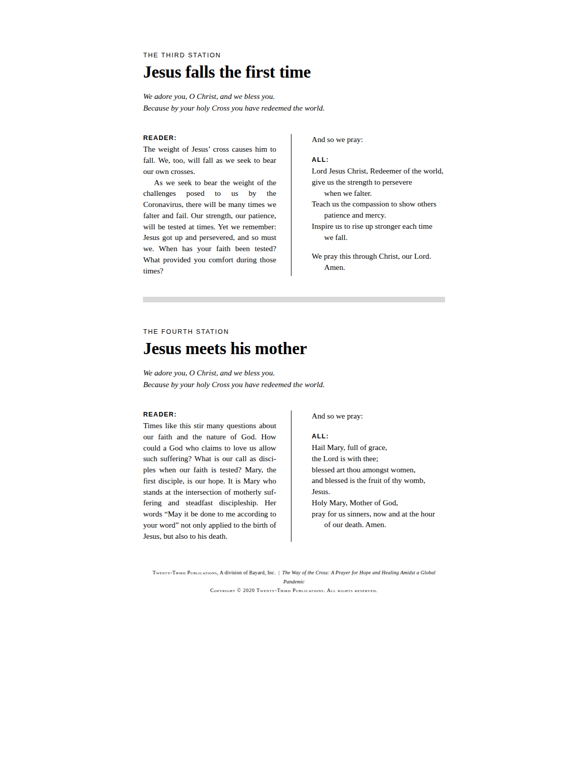The Third Station
Jesus falls the first time
We adore you, O Christ, and we bless you.
Because by your holy Cross you have redeemed the world.
Reader:
The weight of Jesus’ cross causes him to fall. We, too, will fall as we seek to bear our own crosses.
As we seek to bear the weight of the challenges posed to us by the Coronavirus, there will be many times we falter and fail. Our strength, our patience, will be tested at times. Yet we remember: Jesus got up and persevered, and so must we. When has your faith been tested? What provided you comfort during those times?
And so we pray:
All:
Lord Jesus Christ, Redeemer of the world, give us the strength to persevere when we falter. Teach us the compassion to show others patience and mercy. Inspire us to rise up stronger each time we fall. We pray this through Christ, our Lord. Amen.
The Fourth Station
Jesus meets his mother
We adore you, O Christ, and we bless you.
Because by your holy Cross you have redeemed the world.
Reader:
Times like this stir many questions about our faith and the nature of God. How could a God who claims to love us allow such suffering? What is our call as disciples when our faith is tested? Mary, the first disciple, is our hope. It is Mary who stands at the intersection of motherly suffering and steadfast discipleship. Her words “May it be done to me according to your word” not only applied to the birth of Jesus, but also to his death.
And so we pray:
All:
Hail Mary, full of grace, the Lord is with thee; blessed art thou amongst women, and blessed is the fruit of thy womb, Jesus. Holy Mary, Mother of God, pray for us sinners, now and at the hour of our death. Amen.
Twenty-Third Publications, A division of Bayard, Inc. | The Way of the Cross: A Prayer for Hope and Healing Amidst a Global Pandemic
Copyright © 2020 Twenty-Third Publications. All rights reserved.